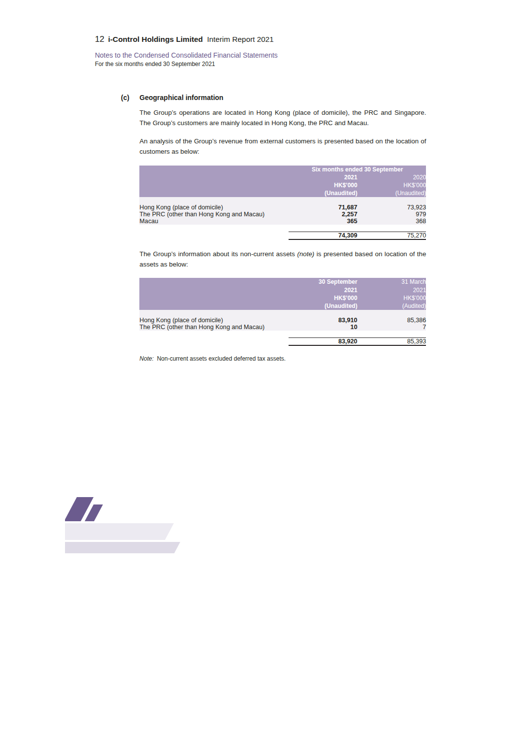12 i-Control Holdings Limited Interim Report 2021
Notes to the Condensed Consolidated Financial Statements
For the six months ended 30 September 2021
(c)
Geographical information
The Group’s operations are located in Hong Kong (place of domicile), the PRC and Singapore. The Group’s customers are mainly located in Hong Kong, the PRC and Macau.
An analysis of the Group’s revenue from external customers is presented based on the location of customers as below:
| | Six months ended 30 September |
| | 2021 | 2020 |
| | HK$’000 | HK$’000 |
| | (Unaudited) | (Unaudited) |
| Hong Kong (place of domicile) | 71,687 | 73,923 |
| The PRC (other than Hong Kong and Macau) | 2,257 | 979 |
| Macau | 365 | 368 |
| | 74,309 | 75,270 |
The Group’s information about its non-current assets (note) is presented based on location of the assets as below:
| | 30 September | 31 March |
| | 2021 | 2021 |
| | HK$’000 | HK$’000 |
| | (Unaudited) | (Audited) |
| Hong Kong (place of domicile) | 83,910 | 85,386 |
| The PRC (other than Hong Kong and Macau) | 10 | 7 |
| | 83,920 | 85,393 |
Note: Non-current assets excluded deferred tax assets.